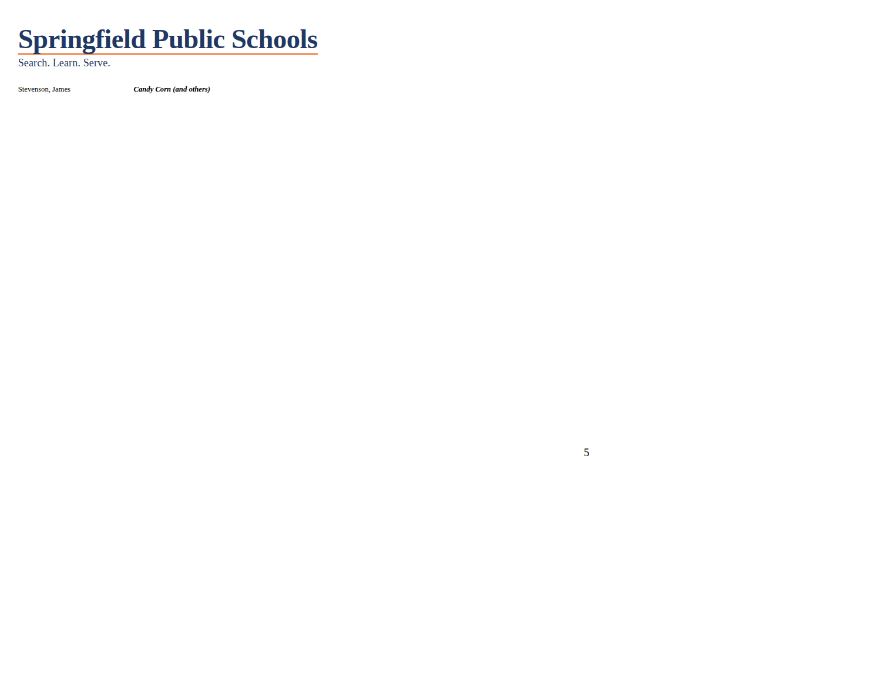Springfield Public Schools
Search. Learn. Serve.
| Stevenson, James | Candy Corn (and others) |
5